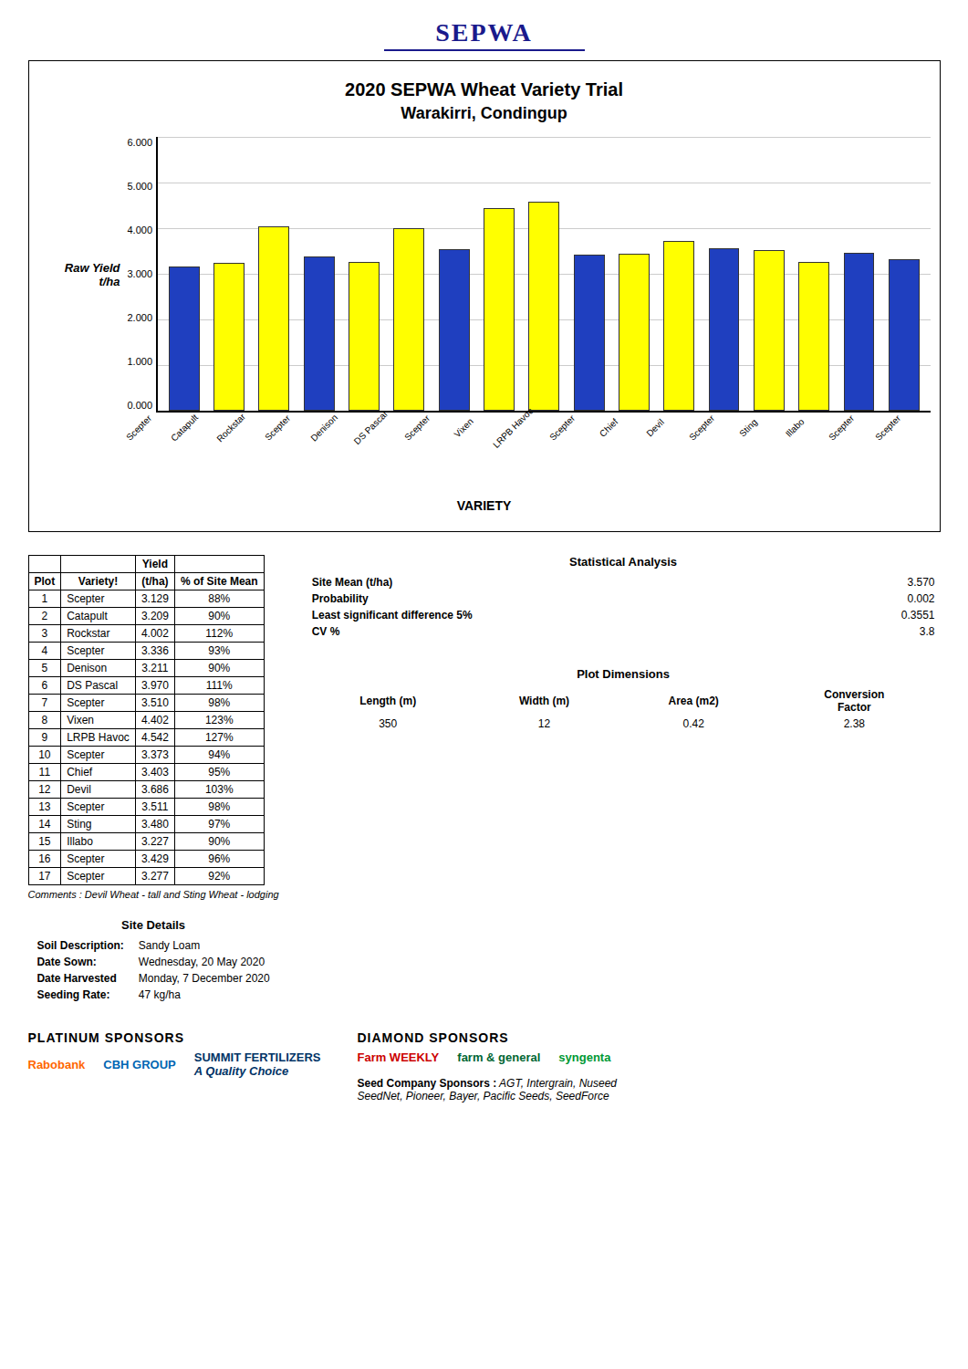SEPWA
2020 SEPWA Wheat Variety Trial
Warakirri, Condingup
Raw Yield
t/ha
6.000
5.000
4.000
3.000
2.000
1.000
0.000
Scepter Catapult Rockstar Scepter Denison DS Pascal Scepter Vixen LRPB Havoc Scepter Chief Devil Scepter Sting Illabo Scepter Scepter
VARIETY
| | | Yield | |
| --- | --- | --- | --- |
| Plot | Variety! | (t/ha) | % of Site Mean |
| 1 | Scepter | 3.129 | 88% |
| 2 | Catapult | 3.209 | 90% |
| 3 | Rockstar | 4.002 | 112% |
| 4 | Scepter | 3.336 | 93% |
| 5 | Denison | 3.211 | 90% |
| 6 | DS Pascal | 3.970 | 111% |
| 7 | Scepter | 3.510 | 98% |
| 8 | Vixen | 4.402 | 123% |
| 9 | LRPB Havoc | 4.542 | 127% |
| 10 | Scepter | 3.373 | 94% |
| 11 | Chief | 3.403 | 95% |
| 12 | Devil | 3.686 | 103% |
| 13 | Scepter | 3.511 | 98% |
| 14 | Sting | 3.480 | 97% |
| 15 | Illabo | 3.227 | 90% |
| 16 | Scepter | 3.429 | 96% |
| 17 | Scepter | 3.277 | 92% |
Comments : Devil Wheat - tall and Sting Wheat - lodging
Site Details
| Soil Description: | Sandy Loam |
| Date Sown: | Wednesday, 20 May 2020 |
| Date Harvested | Monday, 7 December 2020 |
| Seeding Rate: | 47 kg/ha |
Statistical Analysis
| Site Mean (t/ha) | 3.570 |
| Probability | 0.002 |
| Least significant difference 5% | 0.3551 |
| CV % | 3.8 |
Plot Dimensions
| Length (m) | Width (m) | Area (m2) | Conversion Factor |
| --- | --- | --- | --- |
| 350 | 12 | 0.42 | 2.38 |
PLATINUM SPONSORS
Rabobank CBH GROUP SUMMIT FERTILIZERS
A Quality Choice
DIAMOND SPONSORS
Farm WEEKLY farm & general syngenta
Seed Company Sponsors : AGT, Intergrain, Nuseed
SeedNet, Pioneer, Bayer, Pacific Seeds, SeedForce